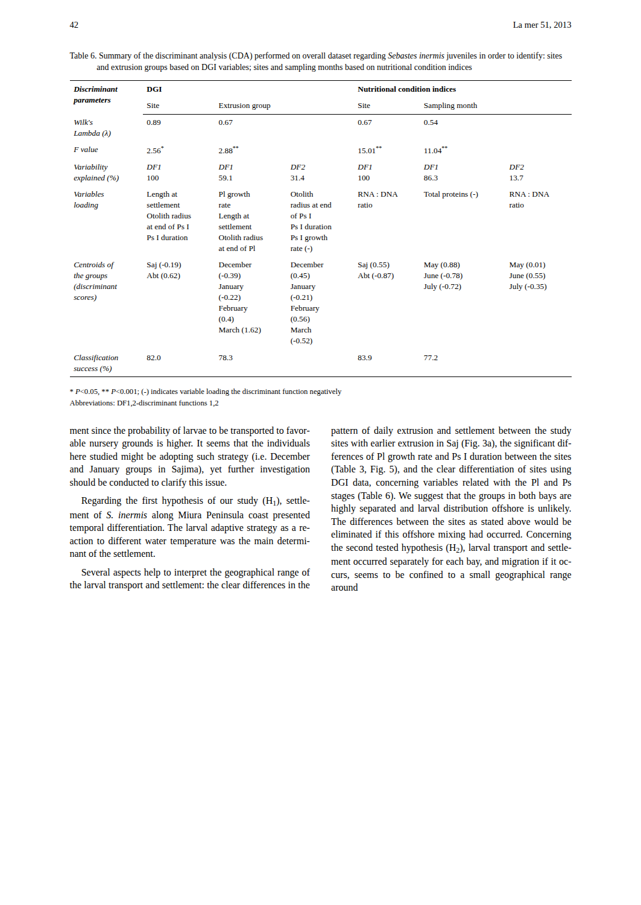42 La mer 51, 2013
Table 6. Summary of the discriminant analysis (CDA) performed on overall dataset regarding Sebastes inermis juveniles in order to identify: sites and extrusion groups based on DGI variables; sites and sampling months based on nutritional condition indices
| Discriminant parameters | DGI | Nutritional condition indices |
| --- | --- | --- |
| Site | Extrusion group | Site | Sampling month |
| Wilk's Lambda (λ) | 0.89 | 0.67 | 0.67 | 0.54 |
| F value | 2.56 * | 2.88 ** | 15.01 ** | 11.04 ** |
| Variability explained (%) | DF1 100 | DF1 59.1 | DF2 31.4 | DF1 100 | DF1 86.3 | DF2 13.7 |
| Variables loading | Length at settlement Otolith radius at end of Ps I Ps I duration | Pl growth rate Length at settlement Otolith radius at end of Pl | Otolith radius at end of Ps I Ps I duration Ps I growth rate (-) | RNA : DNA ratio | Total proteins (-) | RNA : DNA ratio |
| Centroids of the groups ( discriminant scores ) | Saj (-0.19) Abt (0.62) | December (-0.39) January (-0.22) February (0.4) March (1.62) | December (0.45) January (-0.21) February (0.56) March (-0.52) | Saj (0.55) Abt (-0.87) | May (0.88) June (-0.78) July (-0.72) | May (0.01) June (0.55) July (-0.35) |
| Classification success (%) | 82.0 | 78.3 | 83.9 | 77.2 |
* P<0.05, ** P<0.001; (-) indicates variable loading the discriminant function negatively
Abbreviations: DF1,2-discriminant functions 1,2
ment since the probability of larvae to be transported to favorable nursery grounds is higher. It seems that the individuals here studied might be adopting such strategy (i.e. December and January groups in Sajima), yet further investigation should be conducted to clarify this issue.
Regarding the first hypothesis of our study (H1), settlement of S. inermis along Miura Peninsula coast presented temporal differentiation. The larval adaptive strategy as a reaction to different water temperature was the main determinant of the settlement.
Several aspects help to interpret the geographical range of the larval transport and settlement: the clear differences in the pattern of daily extrusion and settlement between the study sites with earlier extrusion in Saj (Fig. 3a), the significant differences of Pl growth rate and Ps I duration between the sites (Table 3, Fig. 5), and the clear differentiation of sites using DGI data, concerning variables related with the Pl and Ps stages (Table 6). We suggest that the groups in both bays are highly separated and larval distribution offshore is unlikely. The differences between the sites as stated above would be eliminated if this offshore mixing had occurred. Concerning the second tested hypothesis (H2), larval transport and settlement occurred separately for each bay, and migration if it occurs, seems to be confined to a small geographical range around